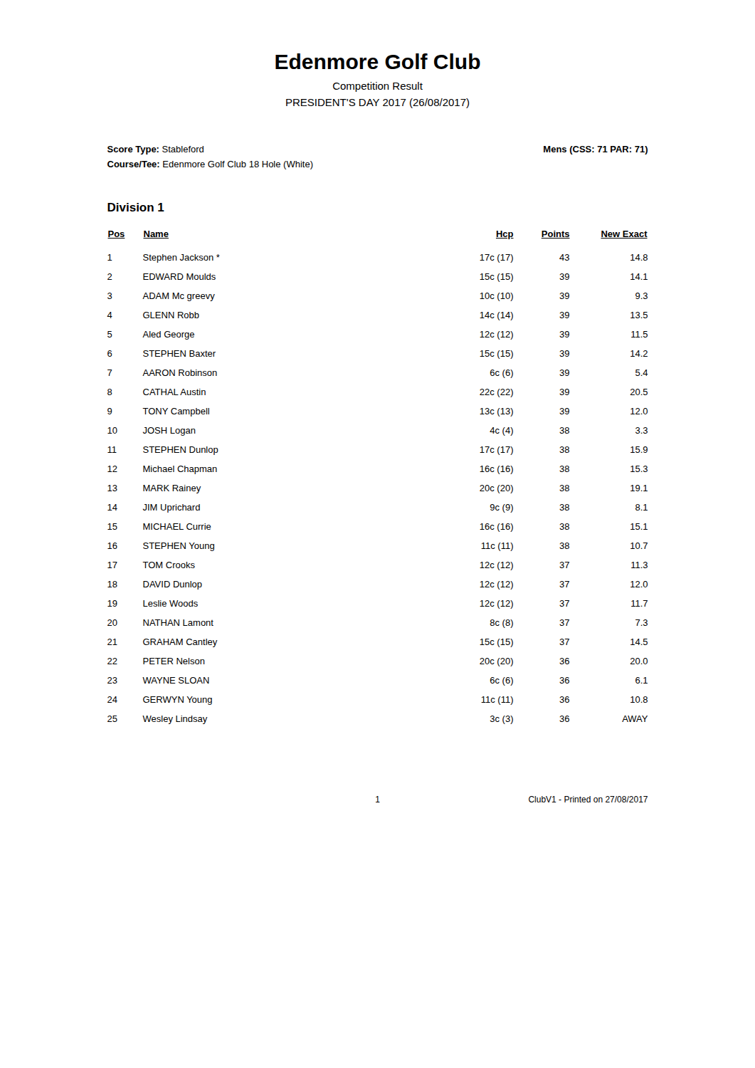Edenmore Golf Club
Competition Result
PRESIDENT'S DAY 2017 (26/08/2017)
Score Type: Stableford
Course/Tee: Edenmore Golf Club 18 Hole (White)
Mens (CSS: 71 PAR: 71)
Division 1
| Pos | Name | Hcp | Points | New Exact |
| --- | --- | --- | --- | --- |
| 1 | Stephen Jackson * | 17c (17) | 43 | 14.8 |
| 2 | EDWARD Moulds | 15c (15) | 39 | 14.1 |
| 3 | ADAM Mc greevy | 10c (10) | 39 | 9.3 |
| 4 | GLENN Robb | 14c (14) | 39 | 13.5 |
| 5 | Aled George | 12c (12) | 39 | 11.5 |
| 6 | STEPHEN Baxter | 15c (15) | 39 | 14.2 |
| 7 | AARON Robinson | 6c (6) | 39 | 5.4 |
| 8 | CATHAL Austin | 22c (22) | 39 | 20.5 |
| 9 | TONY Campbell | 13c (13) | 39 | 12.0 |
| 10 | JOSH Logan | 4c (4) | 38 | 3.3 |
| 11 | STEPHEN Dunlop | 17c (17) | 38 | 15.9 |
| 12 | Michael Chapman | 16c (16) | 38 | 15.3 |
| 13 | MARK Rainey | 20c (20) | 38 | 19.1 |
| 14 | JIM Uprichard | 9c (9) | 38 | 8.1 |
| 15 | MICHAEL Currie | 16c (16) | 38 | 15.1 |
| 16 | STEPHEN Young | 11c (11) | 38 | 10.7 |
| 17 | TOM Crooks | 12c (12) | 37 | 11.3 |
| 18 | DAVID Dunlop | 12c (12) | 37 | 12.0 |
| 19 | Leslie Woods | 12c (12) | 37 | 11.7 |
| 20 | NATHAN Lamont | 8c (8) | 37 | 7.3 |
| 21 | GRAHAM Cantley | 15c (15) | 37 | 14.5 |
| 22 | PETER Nelson | 20c (20) | 36 | 20.0 |
| 23 | WAYNE SLOAN | 6c (6) | 36 | 6.1 |
| 24 | GERWYN Young | 11c (11) | 36 | 10.8 |
| 25 | Wesley Lindsay | 3c (3) | 36 | AWAY |
1
ClubV1 - Printed on 27/08/2017